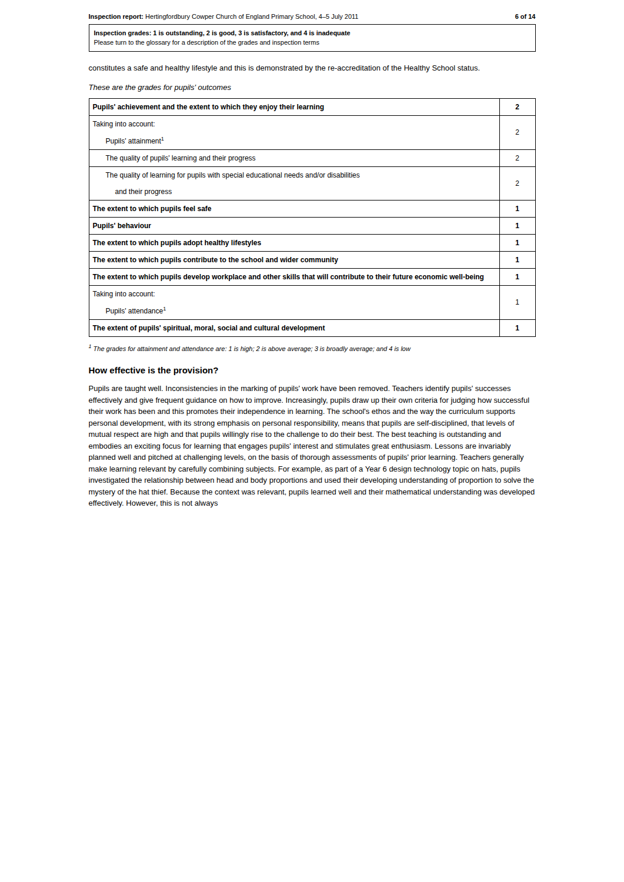Inspection report: Hertingfordbury Cowper Church of England Primary School, 4–5 July 2011
6 of 14
Inspection grades: 1 is outstanding, 2 is good, 3 is satisfactory, and 4 is inadequate
Please turn to the glossary for a description of the grades and inspection terms
constitutes a safe and healthy lifestyle and this is demonstrated by the re-accreditation of the Healthy School status.
These are the grades for pupils' outcomes
| Pupils' achievement and the extent to which they enjoy their learning | 2 |
| Taking into account: | 2 |
| Pupils' attainment 1 |
| The quality of pupils' learning and their progress | 2 |
| The quality of learning for pupils with special educational needs and/or disabilities | 2 |
| and their progress |
| The extent to which pupils feel safe | 1 |
| Pupils' behaviour | 1 |
| The extent to which pupils adopt healthy lifestyles | 1 |
| The extent to which pupils contribute to the school and wider community | 1 |
| The extent to which pupils develop workplace and other skills that will contribute to their future economic well-being | 1 |
| Taking into account: | 1 |
| Pupils' attendance 1 |
| The extent of pupils' spiritual, moral, social and cultural development | 1 |
1 The grades for attainment and attendance are: 1 is high; 2 is above average; 3 is broadly average; and 4 is low
How effective is the provision?
Pupils are taught well. Inconsistencies in the marking of pupils' work have been removed. Teachers identify pupils' successes effectively and give frequent guidance on how to improve. Increasingly, pupils draw up their own criteria for judging how successful their work has been and this promotes their independence in learning. The school's ethos and the way the curriculum supports personal development, with its strong emphasis on personal responsibility, means that pupils are self-disciplined, that levels of mutual respect are high and that pupils willingly rise to the challenge to do their best. The best teaching is outstanding and embodies an exciting focus for learning that engages pupils' interest and stimulates great enthusiasm. Lessons are invariably planned well and pitched at challenging levels, on the basis of thorough assessments of pupils' prior learning. Teachers generally make learning relevant by carefully combining subjects. For example, as part of a Year 6 design technology topic on hats, pupils investigated the relationship between head and body proportions and used their developing understanding of proportion to solve the mystery of the hat thief. Because the context was relevant, pupils learned well and their mathematical understanding was developed effectively. However, this is not always